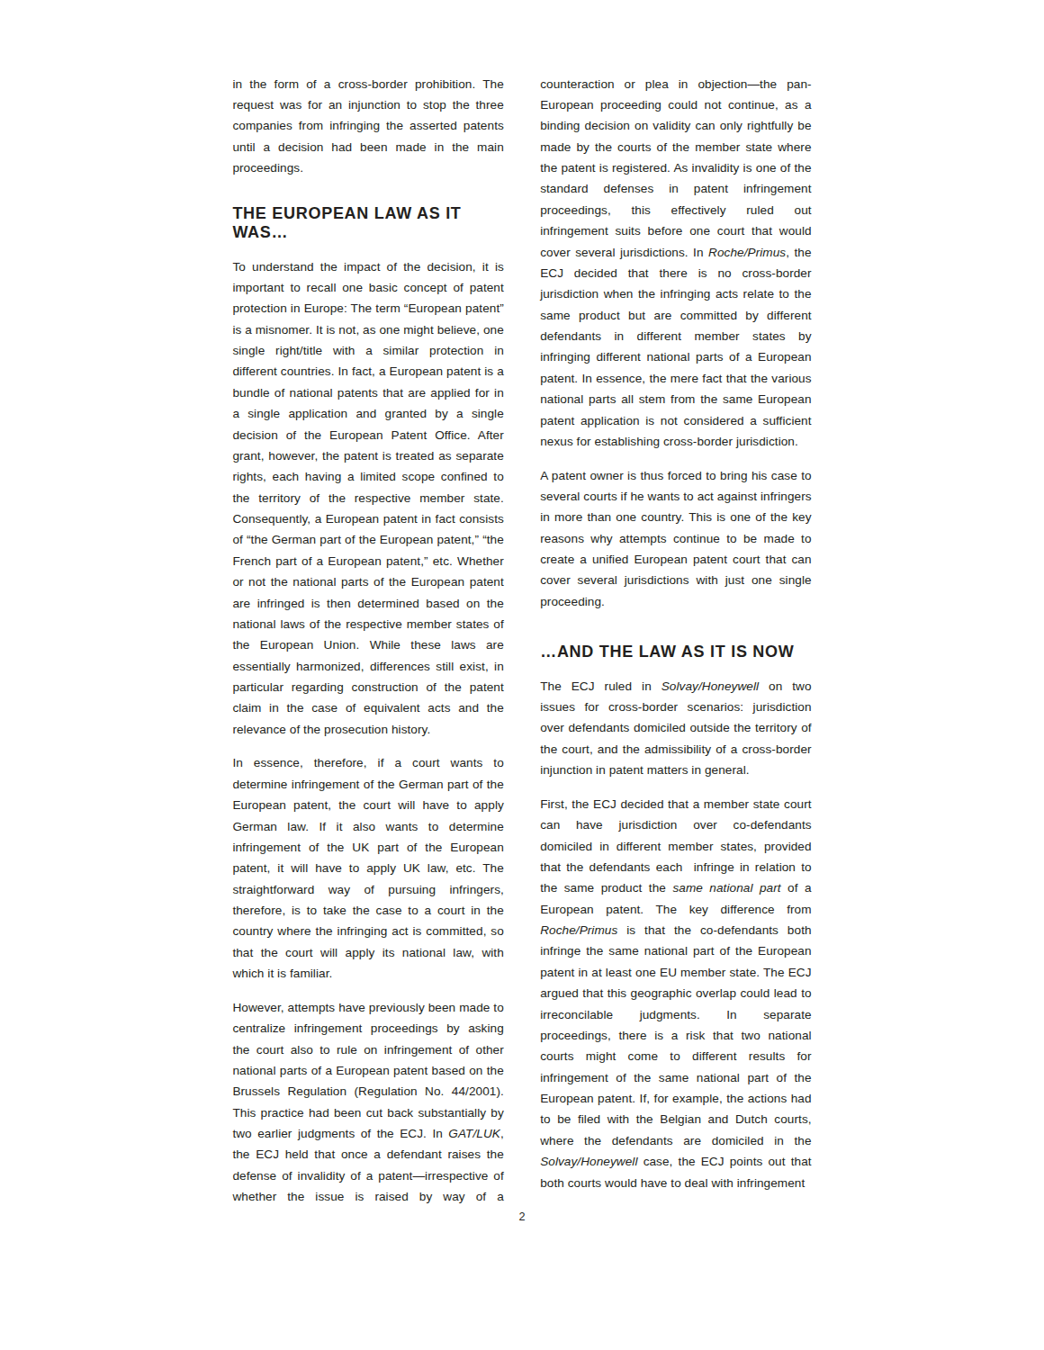in the form of a cross-border prohibition. The request was for an injunction to stop the three companies from infringing the asserted patents until a decision had been made in the main proceedings.
The European Law as It Was…
To understand the impact of the decision, it is important to recall one basic concept of patent protection in Europe: The term “European patent” is a misnomer. It is not, as one might believe, one single right/title with a similar protection in different countries. In fact, a European patent is a bundle of national patents that are applied for in a single application and granted by a single decision of the European Patent Office. After grant, however, the patent is treated as separate rights, each having a limited scope confined to the territory of the respective member state. Consequently, a European patent in fact consists of “the German part of the European patent,” “the French part of a European patent,” etc. Whether or not the national parts of the European patent are infringed is then determined based on the national laws of the respective member states of the European Union. While these laws are essentially harmonized, differences still exist, in particular regarding construction of the patent claim in the case of equivalent acts and the relevance of the prosecution history.
In essence, therefore, if a court wants to determine infringement of the German part of the European patent, the court will have to apply German law. If it also wants to determine infringement of the UK part of the European patent, it will have to apply UK law, etc. The straightforward way of pursuing infringers, therefore, is to take the case to a court in the country where the infringing act is committed, so that the court will apply its national law, with which it is familiar.
However, attempts have previously been made to centralize infringement proceedings by asking the court also to rule on infringement of other national parts of a European patent based on the Brussels Regulation (Regulation No. 44/2001). This practice had been cut back substantially by two earlier judgments of the ECJ. In GAT/LUK, the ECJ held that once a defendant raises the defense of invalidity of a patent—irrespective of whether the issue is raised by way of a counteraction or plea in objection—the pan-European proceeding could not continue, as a binding decision on validity can only rightfully be made by the courts of the member state where the patent is registered. As invalidity is one of the standard defenses in patent infringement proceedings, this effectively ruled out infringement suits before one court that would cover several jurisdictions. In Roche/Primus, the ECJ decided that there is no cross-border jurisdiction when the infringing acts relate to the same product but are committed by different defendants in different member states by infringing different national parts of a European patent. In essence, the mere fact that the various national parts all stem from the same European patent application is not considered a sufficient nexus for establishing cross-border jurisdiction.
A patent owner is thus forced to bring his case to several courts if he wants to act against infringers in more than one country. This is one of the key reasons why attempts continue to be made to create a unified European patent court that can cover several jurisdictions with just one single proceeding.
…and the Law as It Is Now
The ECJ ruled in Solvay/Honeywell on two issues for cross-border scenarios: jurisdiction over defendants domiciled outside the territory of the court, and the admissibility of a cross-border injunction in patent matters in general.
First, the ECJ decided that a member state court can have jurisdiction over co-defendants domiciled in different member states, provided that the defendants each infringe in relation to the same product the same national part of a European patent. The key difference from Roche/Primus is that the co-defendants both infringe the same national part of the European patent in at least one EU member state. The ECJ argued that this geographic overlap could lead to irreconcilable judgments. In separate proceedings, there is a risk that two national courts might come to different results for infringement of the same national part of the European patent. If, for example, the actions had to be filed with the Belgian and Dutch courts, where the defendants are domiciled in the Solvay/Honeywell case, the ECJ points out that both courts would have to deal with infringement
2